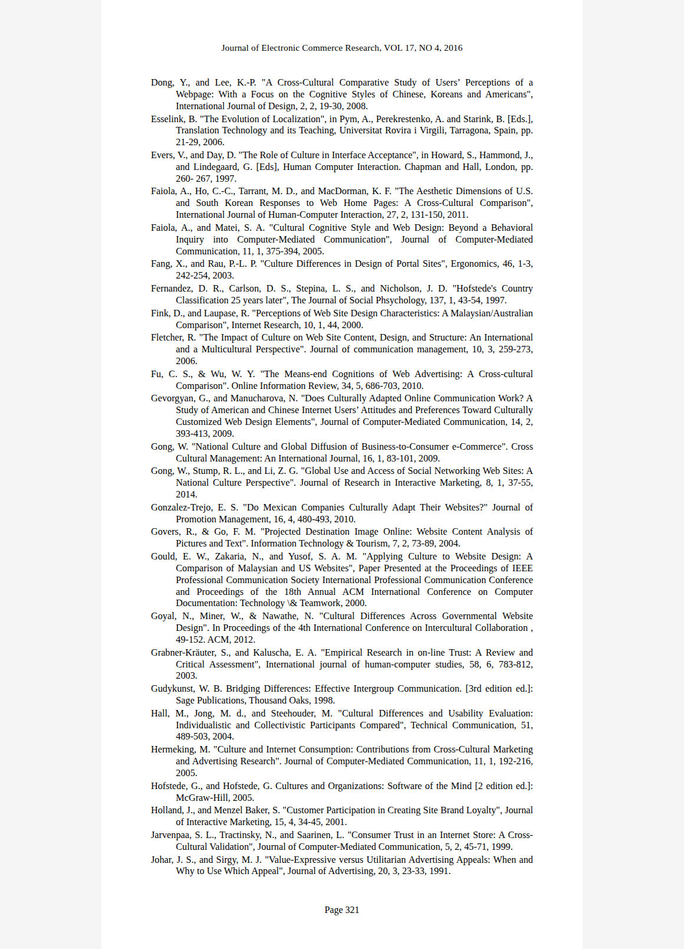Journal of Electronic Commerce Research, VOL 17, NO 4, 2016
Dong, Y., and Lee, K.-P. "A Cross-Cultural Comparative Study of Users’ Perceptions of a Webpage: With a Focus on the Cognitive Styles of Chinese, Koreans and Americans", International Journal of Design, 2, 2, 19-30, 2008.
Esselink, B. "The Evolution of Localization", in Pym, A., Perekrestenko, A. and Starink, B. [Eds.], Translation Technology and its Teaching, Universitat Rovira i Virgili, Tarragona, Spain, pp. 21-29, 2006.
Evers, V., and Day, D. "The Role of Culture in Interface Acceptance", in Howard, S., Hammond, J., and Lindegaard, G. [Eds], Human Computer Interaction. Chapman and Hall, London, pp. 260- 267, 1997.
Faiola, A., Ho, C.-C., Tarrant, M. D., and MacDorman, K. F. "The Aesthetic Dimensions of U.S. and South Korean Responses to Web Home Pages: A Cross-Cultural Comparison", International Journal of Human-Computer Interaction, 27, 2, 131-150, 2011.
Faiola, A., and Matei, S. A. "Cultural Cognitive Style and Web Design: Beyond a Behavioral Inquiry into Computer-Mediated Communication", Journal of Computer-Mediated Communication, 11, 1, 375-394, 2005.
Fang, X., and Rau, P.-L. P. "Culture Differences in Design of Portal Sites", Ergonomics, 46, 1-3, 242-254, 2003.
Fernandez, D. R., Carlson, D. S., Stepina, L. S., and Nicholson, J. D. "Hofstede's Country Classification 25 years later", The Journal of Social Phsychology, 137, 1, 43-54, 1997.
Fink, D., and Laupase, R. "Perceptions of Web Site Design Characteristics: A Malaysian/Australian Comparison", Internet Research, 10, 1, 44, 2000.
Fletcher, R. "The Impact of Culture on Web Site Content, Design, and Structure: An International and a Multicultural Perspective". Journal of communication management, 10, 3, 259-273, 2006.
Fu, C. S., & Wu, W. Y. "The Means-end Cognitions of Web Advertising: A Cross-cultural Comparison". Online Information Review, 34, 5, 686-703, 2010.
Gevorgyan, G., and Manucharova, N. "Does Culturally Adapted Online Communication Work? A Study of American and Chinese Internet Users’ Attitudes and Preferences Toward Culturally Customized Web Design Elements", Journal of Computer-Mediated Communication, 14, 2, 393-413, 2009.
Gong, W. "National Culture and Global Diffusion of Business-to-Consumer e-Commerce". Cross Cultural Management: An International Journal, 16, 1, 83-101, 2009.
Gong, W., Stump, R. L., and Li, Z. G. "Global Use and Access of Social Networking Web Sites: A National Culture Perspective". Journal of Research in Interactive Marketing, 8, 1, 37-55, 2014.
Gonzalez-Trejo, E. S. "Do Mexican Companies Culturally Adapt Their Websites?" Journal of Promotion Management, 16, 4, 480-493, 2010.
Govers, R., & Go, F. M. "Projected Destination Image Online: Website Content Analysis of Pictures and Text". Information Technology & Tourism, 7, 2, 73-89, 2004.
Gould, E. W., Zakaria, N., and Yusof, S. A. M. "Applying Culture to Website Design: A Comparison of Malaysian and US Websites", Paper Presented at the Proceedings of IEEE Professional Communication Society International Professional Communication Conference and Proceedings of the 18th Annual ACM International Conference on Computer Documentation: Technology \& Teamwork, 2000.
Goyal, N., Miner, W., & Nawathe, N. "Cultural Differences Across Governmental Website Design". In Proceedings of the 4th International Conference on Intercultural Collaboration , 49-152. ACM, 2012.
Grabner-Kräuter, S., and Kaluscha, E. A. "Empirical Research in on-line Trust: A Review and Critical Assessment", International journal of human-computer studies, 58, 6, 783-812, 2003.
Gudykunst, W. B. Bridging Differences: Effective Intergroup Communication. [3rd edition ed.]: Sage Publications, Thousand Oaks, 1998.
Hall, M., Jong, M. d., and Steehouder, M. "Cultural Differences and Usability Evaluation: Individualistic and Collectivistic Participants Compared", Technical Communication, 51, 489-503, 2004.
Hermeking, M. "Culture and Internet Consumption: Contributions from Cross‑Cultural Marketing and Advertising Research". Journal of Computer‑Mediated Communication, 11, 1, 192-216, 2005.
Hofstede, G., and Hofstede, G. Cultures and Organizations: Software of the Mind [2 edition ed.]: McGraw-Hill, 2005.
Holland, J., and Menzel Baker, S. "Customer Participation in Creating Site Brand Loyalty", Journal of Interactive Marketing, 15, 4, 34-45, 2001.
Jarvenpaa, S. L., Tractinsky, N., and Saarinen, L. "Consumer Trust in an Internet Store: A Cross-Cultural Validation", Journal of Computer-Mediated Communication, 5, 2, 45-71, 1999.
Johar, J. S., and Sirgy, M. J. "Value-Expressive versus Utilitarian Advertising Appeals: When and Why to Use Which Appeal", Journal of Advertising, 20, 3, 23-33, 1991.
Page 321